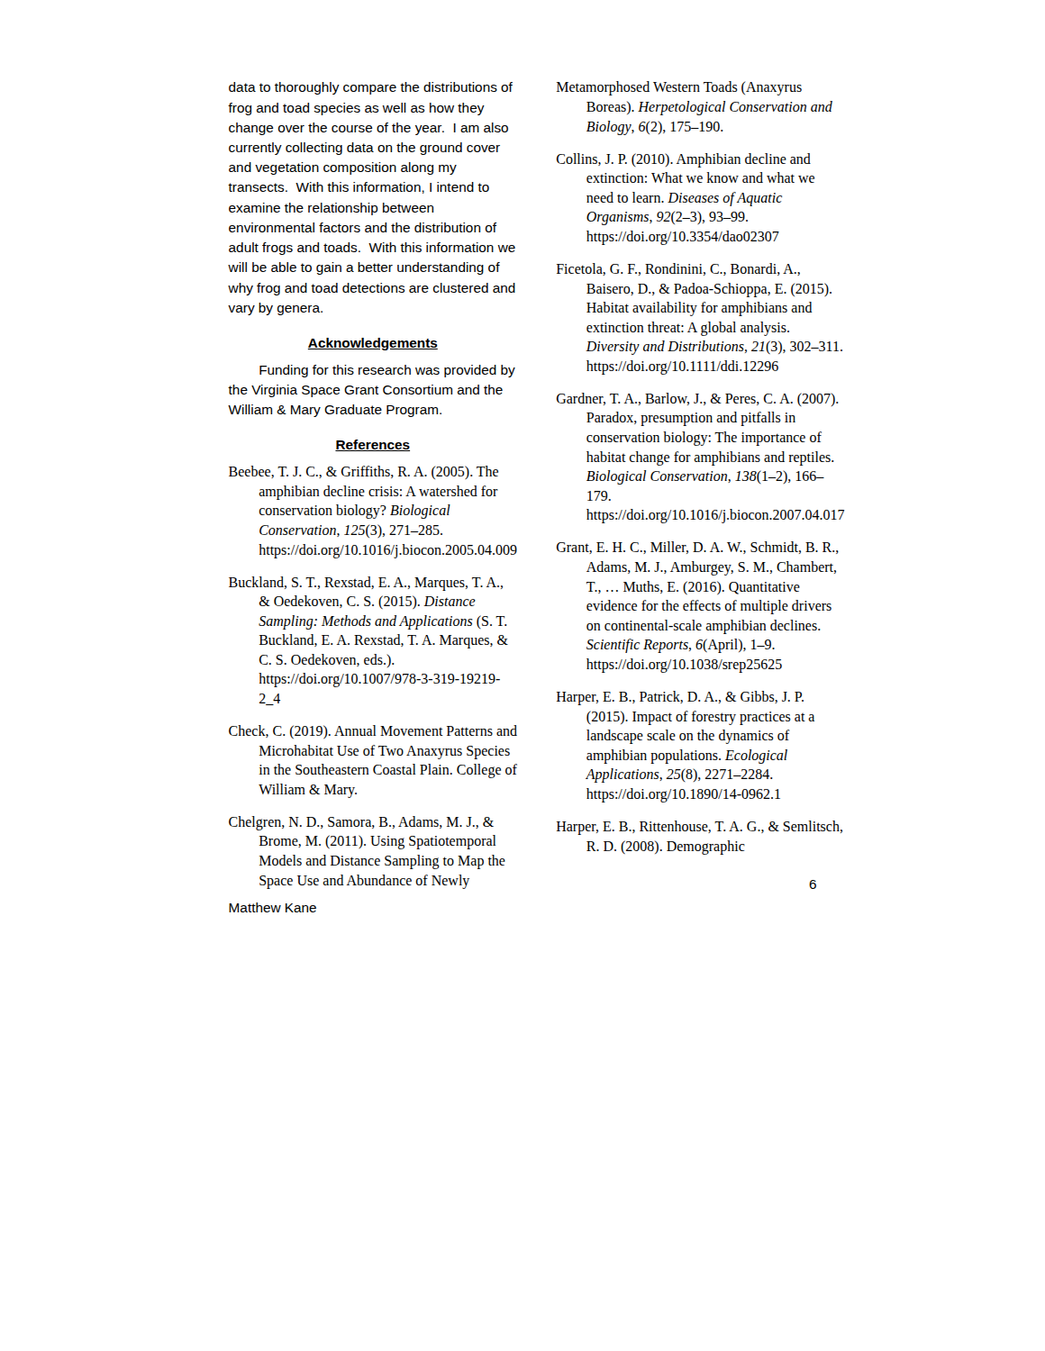data to thoroughly compare the distributions of frog and toad species as well as how they change over the course of the year. I am also currently collecting data on the ground cover and vegetation composition along my transects. With this information, I intend to examine the relationship between environmental factors and the distribution of adult frogs and toads. With this information we will be able to gain a better understanding of why frog and toad detections are clustered and vary by genera.
Acknowledgements
Funding for this research was provided by the Virginia Space Grant Consortium and the William & Mary Graduate Program.
References
Beebee, T. J. C., & Griffiths, R. A. (2005). The amphibian decline crisis: A watershed for conservation biology? Biological Conservation, 125(3), 271–285. https://doi.org/10.1016/j.biocon.2005.04.009
Buckland, S. T., Rexstad, E. A., Marques, T. A., & Oedekoven, C. S. (2015). Distance Sampling: Methods and Applications (S. T. Buckland, E. A. Rexstad, T. A. Marques, & C. S. Oedekoven, eds.). https://doi.org/10.1007/978-3-319-19219-2_4
Check, C. (2019). Annual Movement Patterns and Microhabitat Use of Two Anaxyrus Species in the Southeastern Coastal Plain. College of William & Mary.
Chelgren, N. D., Samora, B., Adams, M. J., & Brome, M. (2011). Using Spatiotemporal Models and Distance Sampling to Map the Space Use and Abundance of Newly
Metamorphosed Western Toads (Anaxyrus Boreas). Herpetological Conservation and Biology, 6(2), 175–190.
Collins, J. P. (2010). Amphibian decline and extinction: What we know and what we need to learn. Diseases of Aquatic Organisms, 92(2–3), 93–99. https://doi.org/10.3354/dao02307
Ficetola, G. F., Rondinini, C., Bonardi, A., Baisero, D., & Padoa-Schioppa, E. (2015). Habitat availability for amphibians and extinction threat: A global analysis. Diversity and Distributions, 21(3), 302–311. https://doi.org/10.1111/ddi.12296
Gardner, T. A., Barlow, J., & Peres, C. A. (2007). Paradox, presumption and pitfalls in conservation biology: The importance of habitat change for amphibians and reptiles. Biological Conservation, 138(1–2), 166–179. https://doi.org/10.1016/j.biocon.2007.04.017
Grant, E. H. C., Miller, D. A. W., Schmidt, B. R., Adams, M. J., Amburgey, S. M., Chambert, T., … Muths, E. (2016). Quantitative evidence for the effects of multiple drivers on continental-scale amphibian declines. Scientific Reports, 6(April), 1–9. https://doi.org/10.1038/srep25625
Harper, E. B., Patrick, D. A., & Gibbs, J. P. (2015). Impact of forestry practices at a landscape scale on the dynamics of amphibian populations. Ecological Applications, 25(8), 2271–2284. https://doi.org/10.1890/14-0962.1
Harper, E. B., Rittenhouse, T. A. G., & Semlitsch, R. D. (2008). Demographic
6
Matthew Kane